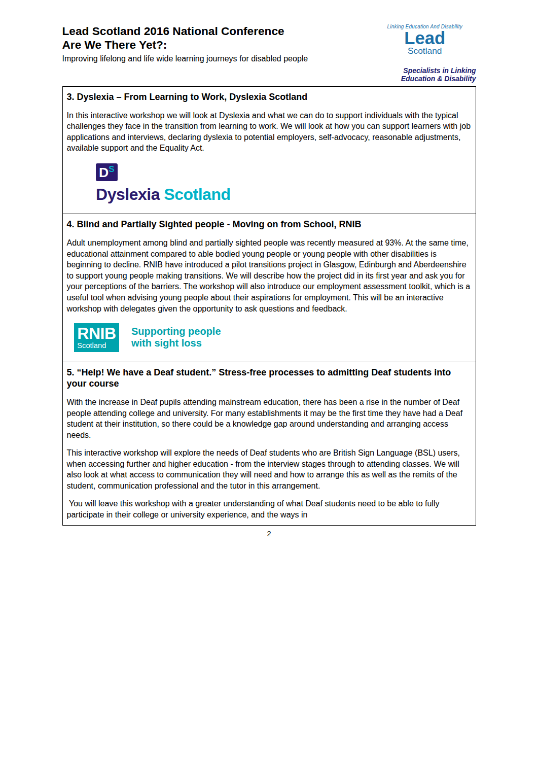Linking Education And Disability
Lead
Scotland
Lead Scotland 2016 National Conference
Are We There Yet?:
Improving lifelong and life wide learning journeys for disabled people
Specialists in Linking
Education & Disability
| 3. Dyslexia – From Learning to Work, Dyslexia Scotland In this interactive workshop we will look at Dyslexia and what we can do to support individuals with the typical challenges they face in the transition from learning to work. We will look at how you can support learners with job applications and interviews, declaring dyslexia to potential employers, self-advocacy, reasonable adjustments, available support and the Equality Act. D S Dyslexia Scotland |
| 4. Blind and Partially Sighted people - Moving on from School, RNIB Adult unemployment among blind and partially sighted people was recently measured at 93%. At the same time, educational attainment compared to able bodied young people or young people with other disabilities is beginning to decline. RNIB have introduced a pilot transitions project in Glasgow, Edinburgh and Aberdeenshire to support young people making transitions. We will describe how the project did in its first year and ask you for your perceptions of the barriers. The workshop will also introduce our employment assessment toolkit, which is a useful tool when advising young people about their aspirations for employment. This will be an interactive workshop with delegates given the opportunity to ask questions and feedback. RNIB Scotland Supporting people with sight loss |
| 5. “Help! We have a Deaf student.” Stress-free processes to admitting Deaf students into your course With the increase in Deaf pupils attending mainstream education, there has been a rise in the number of Deaf people attending college and university. For many establishments it may be the first time they have had a Deaf student at their institution, so there could be a knowledge gap around understanding and arranging access needs. This interactive workshop will explore the needs of Deaf students who are British Sign Language (BSL) users, when accessing further and higher education - from the interview stages through to attending classes. We will also look at what access to communication they will need and how to arrange this as well as the remits of the student, communication professional and the tutor in this arrangement. You will leave this workshop with a greater understanding of what Deaf students need to be able to fully participate in their college or university experience, and the ways in |
2